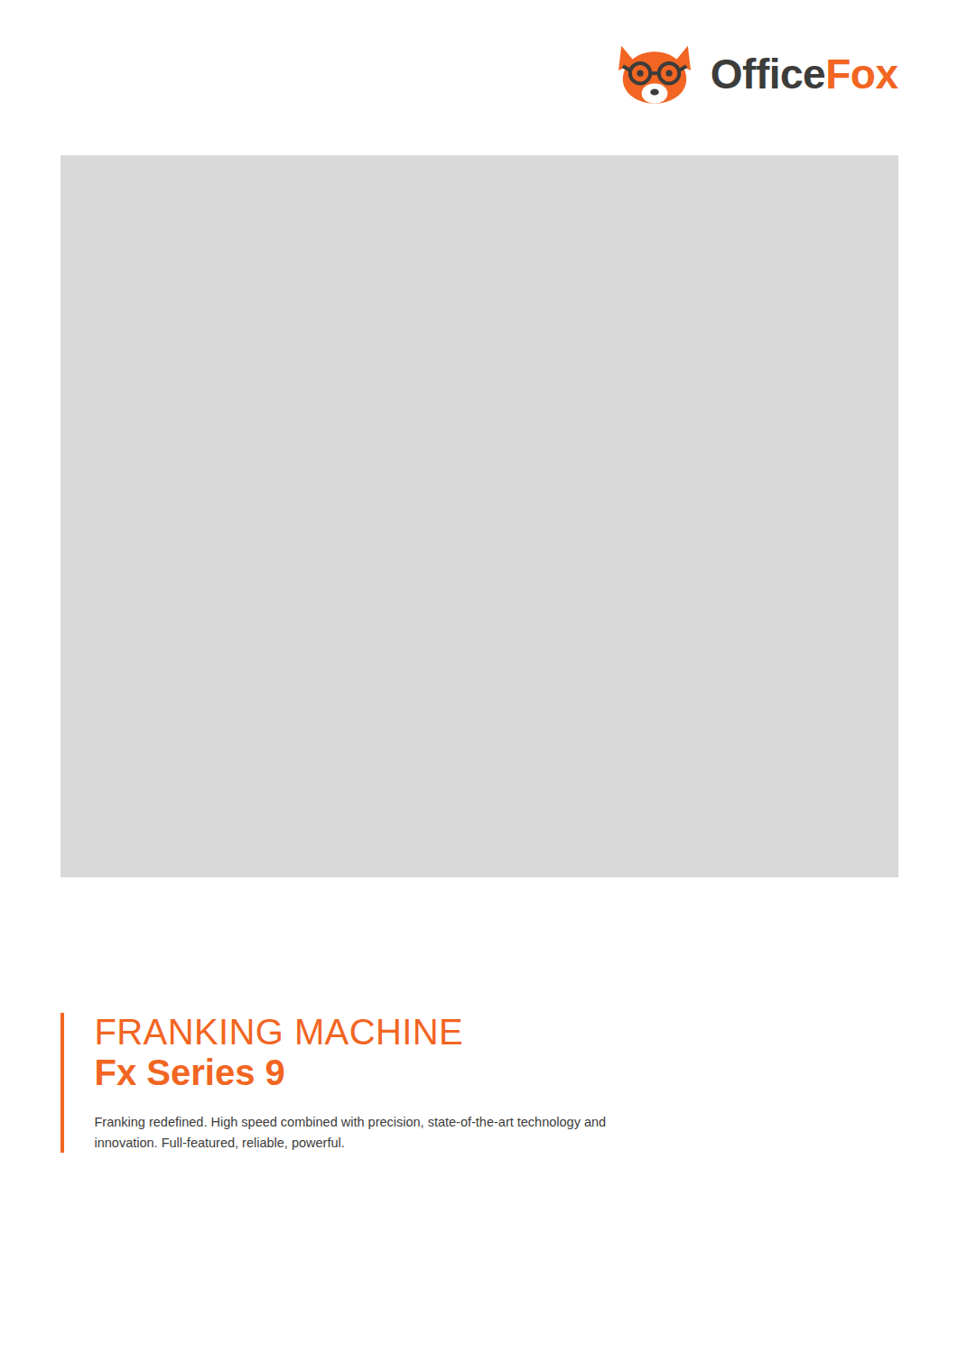Office Fox
FRANKING MACHINE Fx Series 9
Franking redefined. High speed combined with precision, state-of-the-art technology and innovation. Full-featured, reliable, powerful.